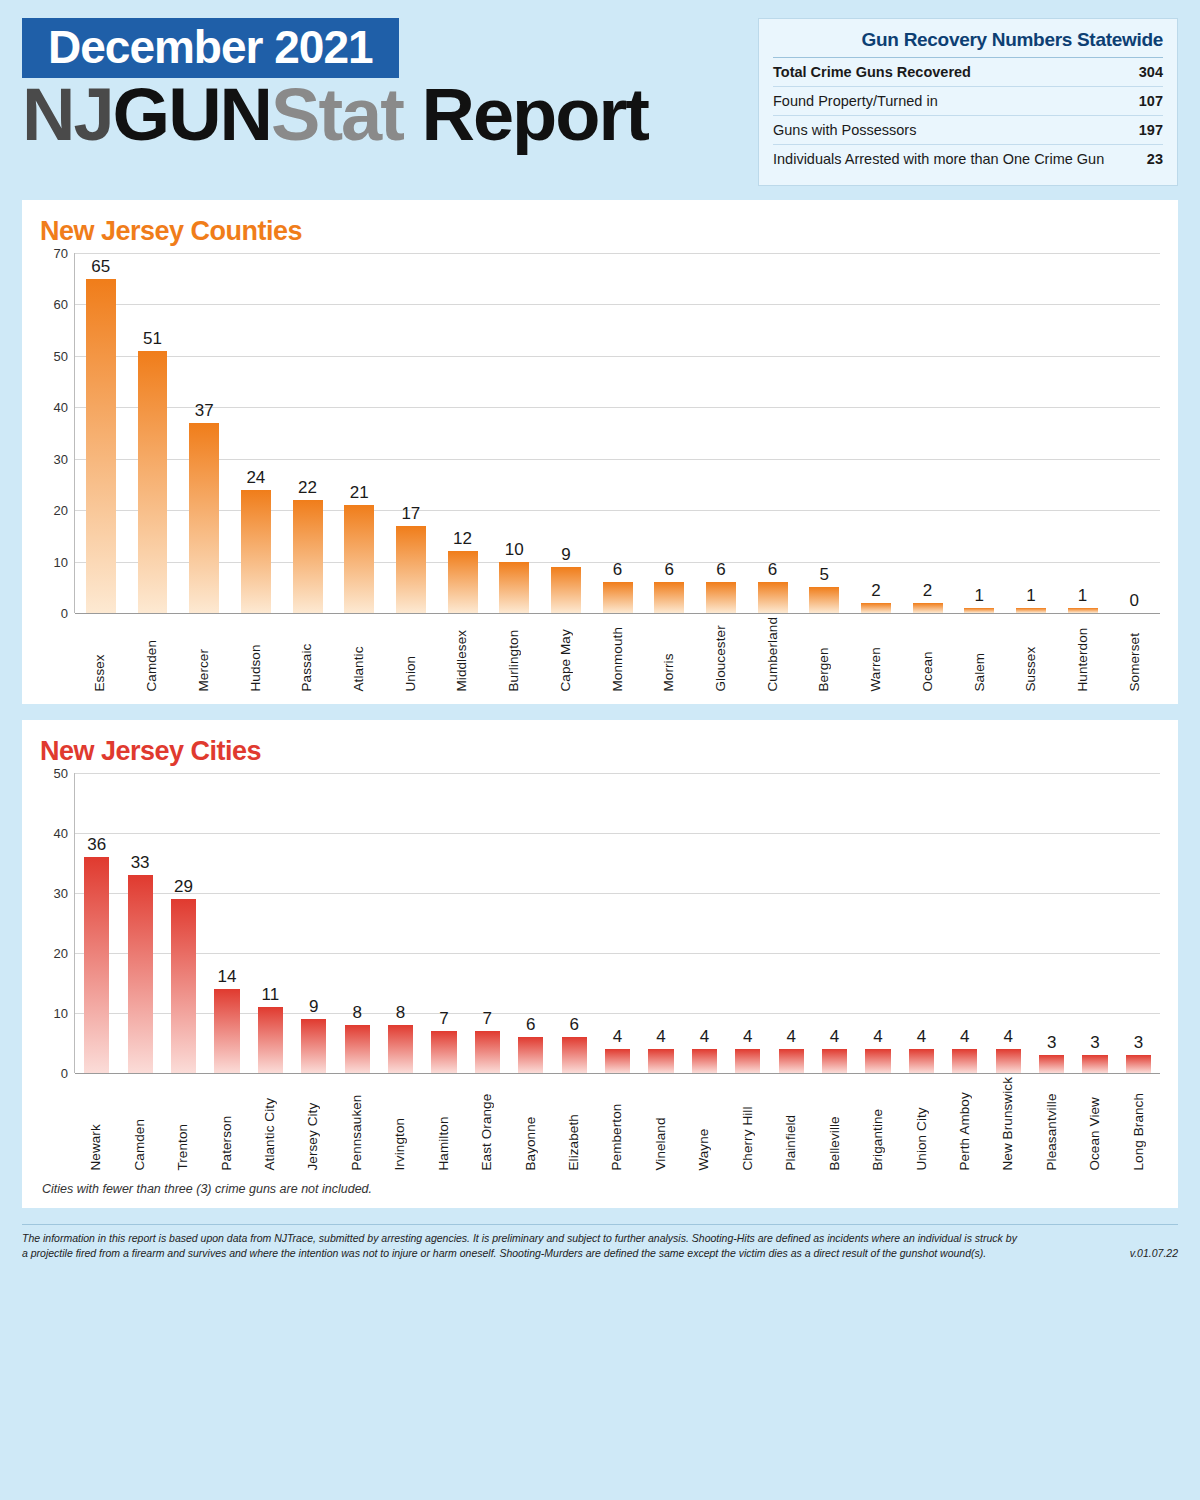December 2021
NJ GUN Stat Report
Gun Recovery Numbers Statewide
| Total Crime Guns Recovered | 304 |
| Found Property/Turned in | 107 |
| Guns with Possessors | 197 |
| Individuals Arrested with more than One Crime Gun | 23 |
New Jersey Counties
70 60 50 40 30 20 10 0
65
51
37
24
22
21
17
12
10
9
6
6
6
6
5
2
2
1
1
1
0
Essex
Camden
Mercer
Hudson
Passaic
Atlantic
Union
Middlesex
Burlington
Cape May
Monmouth
Morris
Gloucester
Cumberland
Bergen
Warren
Ocean
Salem
Sussex
Hunterdon
Somerset
New Jersey Cities
50 40 30 20 10 0
36
33
29
14
11
9
8
8
7
7
6
6
4
4
4
4
4
4
4
4
4
4
3
3
3
Newark
Camden
Trenton
Paterson
Atlantic City
Jersey City
Pennsauken
Irvington
Hamilton
East Orange
Bayonne
Elizabeth
Pemberton
Vineland
Wayne
Cherry Hill
Plainfield
Belleville
Brigantine
Union City
Perth Amboy
New Brunswick
Pleasantville
Ocean View
Long Branch
Cities with fewer than three (3) crime guns are not included.
The information in this report is based upon data from NJTrace, submitted by arresting agencies. It is preliminary and subject to further analysis. Shooting-Hits are defined as incidents where an individual is struck by a projectile fired from a firearm and survives and where the intention was not to injure or harm oneself. Shooting-Murders are defined the same except the victim dies as a direct result of the gunshot wound(s).
v.01.07.22